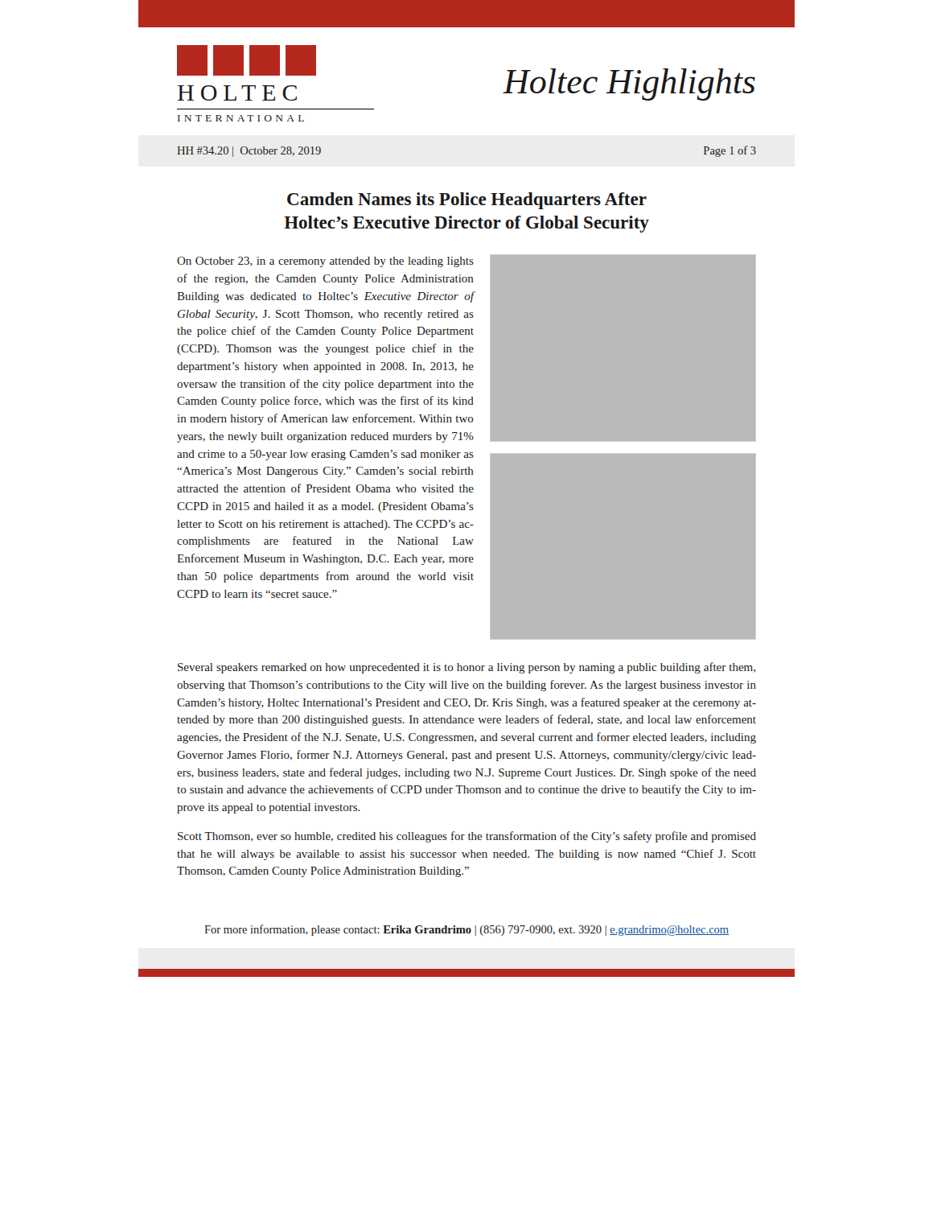HOLTEC
INTERNATIONAL
Holtec Highlights
HH #34.20 | October 28, 2019
Page 1 of 3
Camden Names its Police Headquarters After
Holtec’s Executive Director of Global Security
On October 23, in a ceremony attended by the leading lights of the region, the Camden County Police Administration Building was dedicated to Holtec’s Executive Director of Global Security, J. Scott Thomson, who recently retired as the police chief of the Camden County Police Department (CCPD). Thomson was the youngest police chief in the department’s history when appointed in 2008. In, 2013, he oversaw the transition of the city police department into the Camden County police force, which was the first of its kind in modern history of American law enforcement. Within two years, the newly built organization reduced murders by 71% and crime to a 50-year low erasing Camden’s sad moniker as “America’s Most Dangerous City.” Camden’s social rebirth attracted the attention of President Obama who visited the CCPD in 2015 and hailed it as a model. (President Obama’s letter to Scott on his retirement is attached). The CCPD’s accomplishments are featured in the National Law Enforcement Museum in Washington, D.C. Each year, more than 50 police departments from around the world visit CCPD to learn its “secret sauce.”
Several speakers remarked on how unprecedented it is to honor a living person by naming a public building after them, observing that Thomson’s contributions to the City will live on the building forever. As the largest business investor in Camden’s history, Holtec International’s President and CEO, Dr. Kris Singh, was a featured speaker at the ceremony attended by more than 200 distinguished guests. In attendance were leaders of federal, state, and local law enforcement agencies, the President of the N.J. Senate, U.S. Congressmen, and several current and former elected leaders, including Governor James Florio, former N.J. Attorneys General, past and present U.S. Attorneys, community/clergy/civic leaders, business leaders, state and federal judges, including two N.J. Supreme Court Justices. Dr. Singh spoke of the need to sustain and advance the achievements of CCPD under Thomson and to continue the drive to beautify the City to improve its appeal to potential investors.
Scott Thomson, ever so humble, credited his colleagues for the transformation of the City’s safety profile and promised that he will always be available to assist his successor when needed. The building is now named “Chief J. Scott Thomson, Camden County Police Administration Building.”
For more information, please contact: Erika Grandrimo | (856) 797-0900, ext. 3920 | e.grandrimo@holtec.com